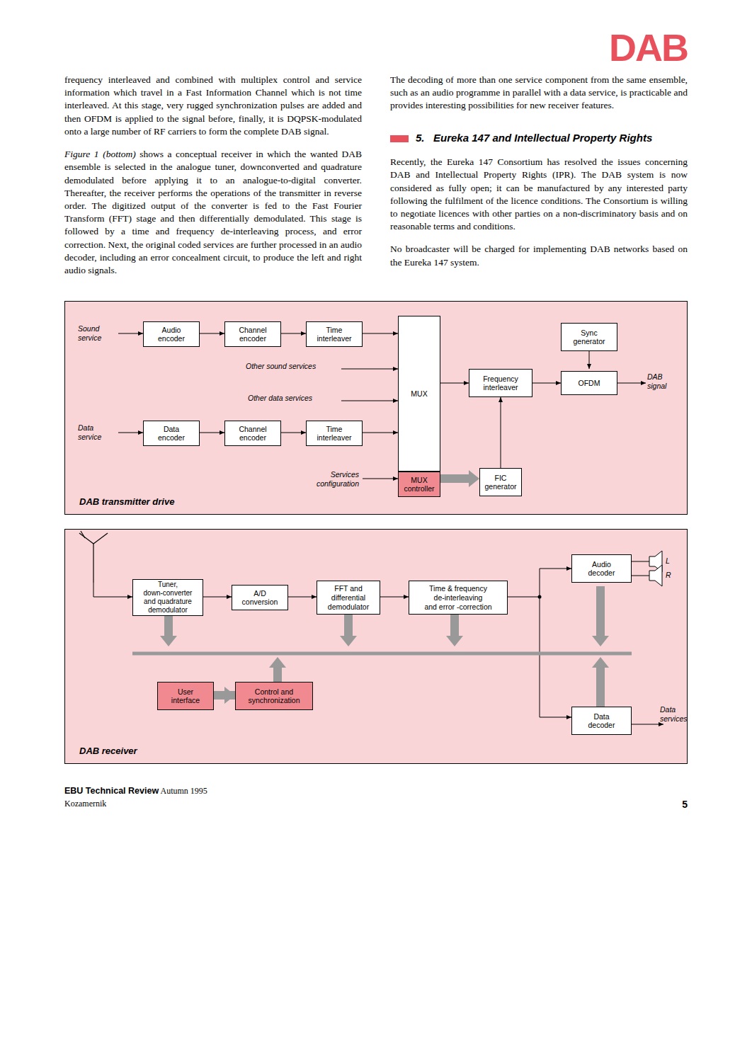DAB
frequency interleaved and combined with multiplex control and service information which travel in a Fast Information Channel which is not time interleaved. At this stage, very rugged synchronization pulses are added and then OFDM is applied to the signal before, finally, it is DQPSK-modulated onto a large number of RF carriers to form the complete DAB signal.
Figure 1 (bottom) shows a conceptual receiver in which the wanted DAB ensemble is selected in the analogue tuner, downconverted and quadrature demodulated before applying it to an analogue-to-digital converter. Thereafter, the receiver performs the operations of the transmitter in reverse order. The digitized output of the converter is fed to the Fast Fourier Transform (FFT) stage and then differentially demodulated. This stage is followed by a time and frequency de-interleaving process, and error correction. Next, the original coded services are further processed in an audio decoder, including an error concealment circuit, to produce the left and right audio signals.
The decoding of more than one service component from the same ensemble, such as an audio programme in parallel with a data service, is practicable and provides interesting possibilities for new receiver features.
5. Eureka 147 and Intellectual Property Rights
Recently, the Eureka 147 Consortium has resolved the issues concerning DAB and Intellectual Property Rights (IPR). The DAB system is now considered as fully open; it can be manufactured by any interested party following the fulfilment of the licence conditions. The Consortium is willing to negotiate licences with other parties on a non-discriminatory basis and on reasonable terms and conditions.
No broadcaster will be charged for implementing DAB networks based on the Eureka 147 system.
Figure 1
Conceptual DAB
transmitter drive (top)
and DAB receiver.
Sound
service
Audio
encoder
Channel
encoder
Time
interleaver
Other sound services
Other data services
Data
service
Data
encoder
Channel
encoder
Time
interleaver
MUX
Frequency
interleaver
OFDM
Sync
generator
DAB
signal
Services
configuration
MUX
controller
FIC
generator
DAB transmitter drive
Tuner,
down-converter
and quadrature
demodulator
A/D
conversion
FFT and
differential
demodulator
Time & frequency
de-interleaving
and error -correction
Audio
decoder
L
R
Data
decoder
Data
services
User
interface
Control and
synchronization
DAB receiver
EBU Technical Review Autumn 1995
Kozamernik
5